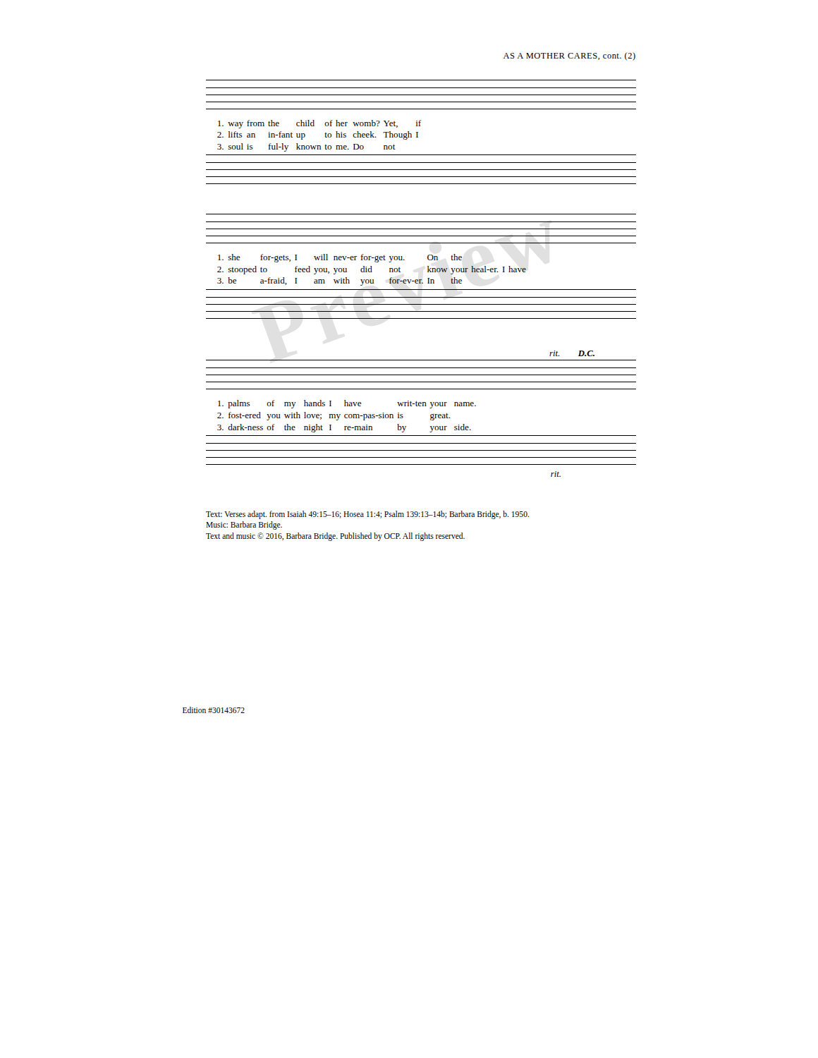AS A MOTHER CARES, cont. (2)
Preview
| 1. | way | from | the | child | of | her | womb? | Yet, | if |
| 2. | lifts | an | in‑fant | up | to | his | cheek. | Though | I |
| 3. | soul | is | ful‑ly | known | to | me. | Do | not |
| 1. | she | for‑gets, | I | will | nev‑er | for‑get | you. | On | the |
| 2. | stooped | to | feed | you, | you | did | not | know | your | heal‑er. | I | have |
| 3. | be | a‑fraid, | I | am | with | you | for‑ev‑er. | In | the |
rit. D.C.
| 1. | palms | of | my | hands | I | have | writ‑ten | your | name. |
| 2. | fost‑ered | you | with | love; | my | com‑pas‑sion | is | great. |
| 3. | dark‑ness | of | the | night | I | re‑main | by | your | side. |
rit.
Text: Verses adapt. from Isaiah 49:15–16; Hosea 11:4; Psalm 139:13–14b; Barbara Bridge, b. 1950.
Music: Barbara Bridge.
Text and music © 2016, Barbara Bridge. Published by OCP. All rights reserved.
Edition #30143672